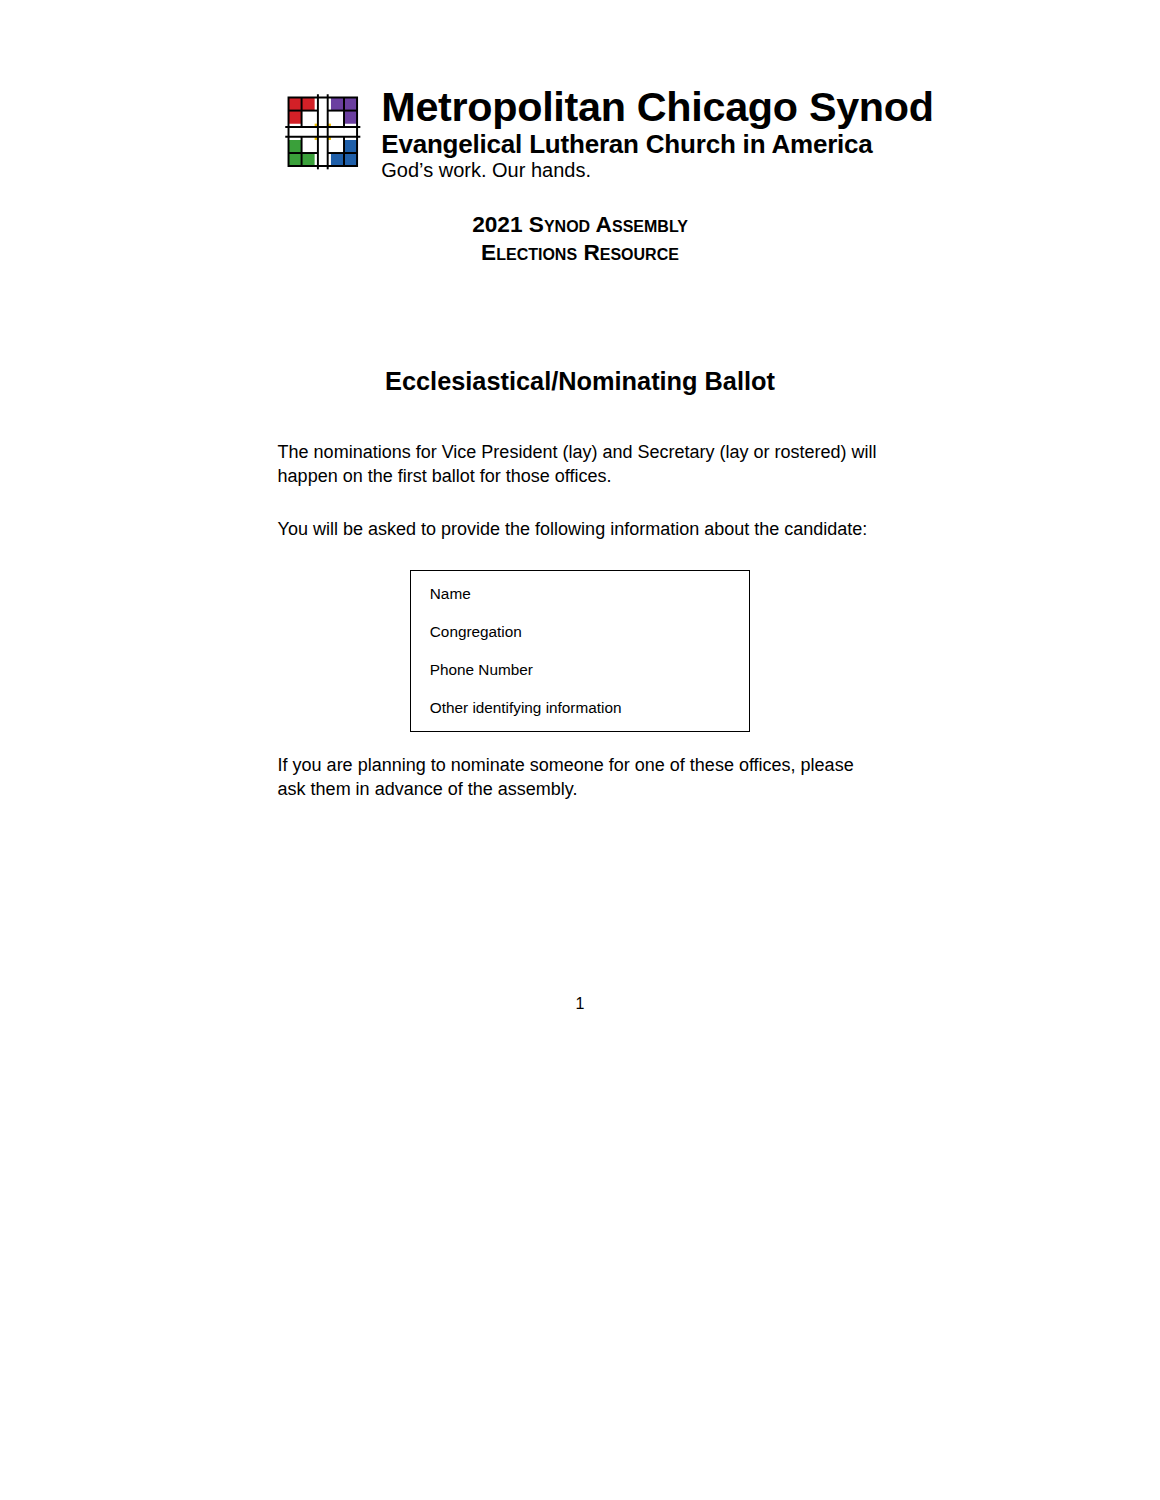Stained glass cross logo
Metropolitan Chicago Synod
Evangelical Lutheran Church in America
God’s work. Our hands.
2021 Synod Assembly
Elections Resource
Ecclesiastical/Nominating Ballot
The nominations for Vice President (lay) and Secretary (lay or rostered) will happen on the first ballot for those offices.
You will be asked to provide the following information about the candidate:
Name
Congregation
Phone Number
Other identifying information
If you are planning to nominate someone for one of these offices, please ask them in advance of the assembly.
1